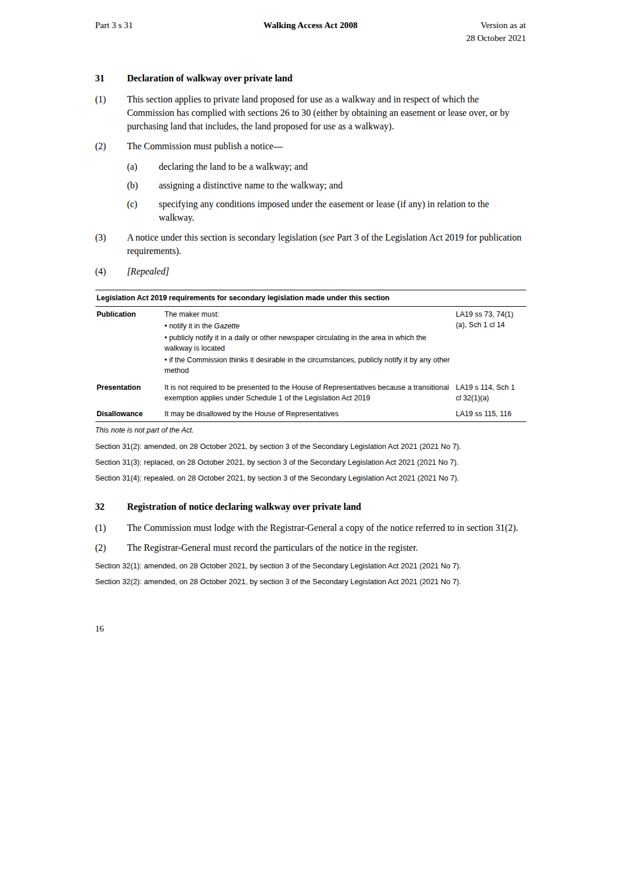Part 3 s 31
Walking Access Act 2008
Version as at 28 October 2021
31 Declaration of walkway over private land
(1)
This section applies to private land proposed for use as a walkway and in respect of which the Commission has complied with sections 26 to 30 (either by obtaining an easement or lease over, or by purchasing land that includes, the land proposed for use as a walkway).
(2)
The Commission must publish a notice—
(a)
declaring the land to be a walkway; and
(b)
assigning a distinctive name to the walkway; and
(c)
specifying any conditions imposed under the easement or lease (if any) in relation to the walkway.
(3)
A notice under this section is secondary legislation (see Part 3 of the Legislation Act 2019 for publication requirements).
(4)
[Repealed]
Legislation Act 2019 requirements for secondary legislation made under this section
| Publication | The maker must: notify it in the Gazette publicly notify it in a daily or other newspaper circulating in the area in which the walkway is located if the Commission thinks it desirable in the circumstances, publicly notify it by any other method | LA19 ss 73, 74(1)(a), Sch 1 cl 14 |
| Presentation | It is not required to be presented to the House of Representatives because a transitional exemption applies under Schedule 1 of the Legislation Act 2019 | LA19 s 114, Sch 1 cl 32(1)(a) |
| Disallowance | It may be disallowed by the House of Representatives | LA19 ss 115, 116 |
This note is not part of the Act.
Section 31(2): amended, on 28 October 2021, by section 3 of the Secondary Legislation Act 2021 (2021 No 7).
Section 31(3): replaced, on 28 October 2021, by section 3 of the Secondary Legislation Act 2021 (2021 No 7).
Section 31(4): repealed, on 28 October 2021, by section 3 of the Secondary Legislation Act 2021 (2021 No 7).
32 Registration of notice declaring walkway over private land
(1)
The Commission must lodge with the Registrar-General a copy of the notice referred to in section 31(2).
(2)
The Registrar-General must record the particulars of the notice in the register.
Section 32(1): amended, on 28 October 2021, by section 3 of the Secondary Legislation Act 2021 (2021 No 7).
Section 32(2): amended, on 28 October 2021, by section 3 of the Secondary Legislation Act 2021 (2021 No 7).
16